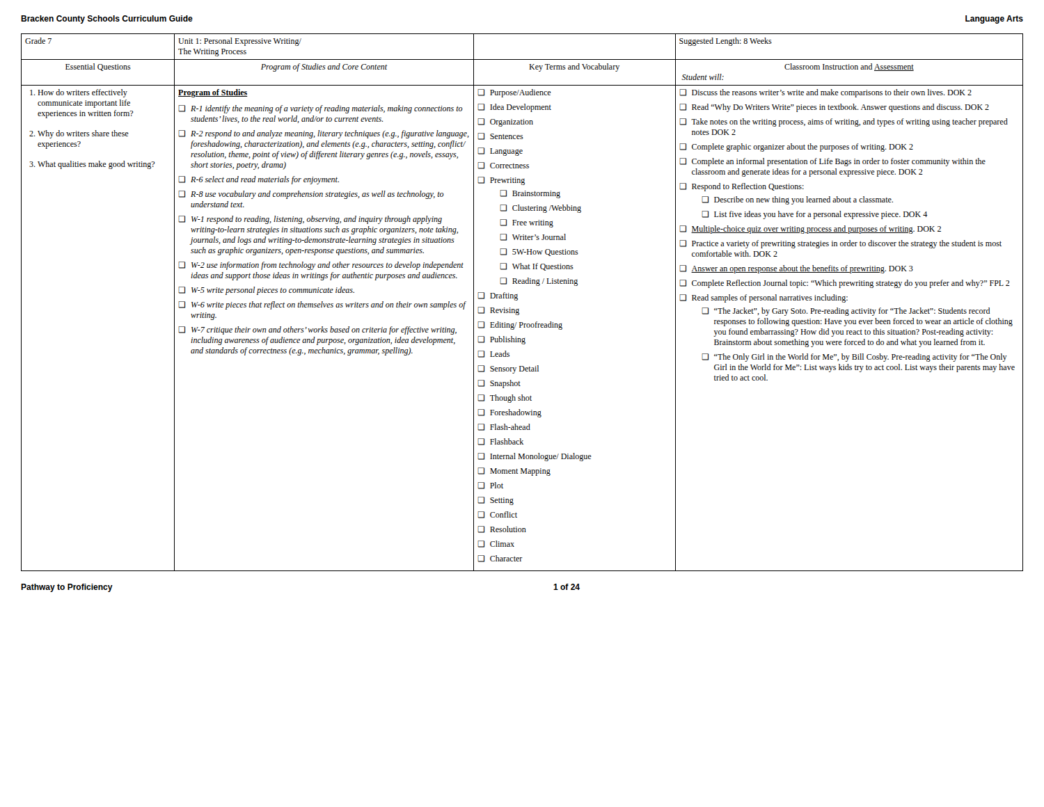Bracken County Schools Curriculum Guide
Language Arts
| Grade 7 | Unit 1: Personal Expressive Writing/ The Writing Process | | Suggested Length: 8 Weeks |
| Essential Questions | Program of Studies and Core Content | Key Terms and Vocabulary | Classroom Instruction and Assessment Student will: |
| How do writers effectively communicate important life experiences in written form? Why do writers share these experiences? What qualities make good writing? | Program of Studies R-1 identify the meaning of a variety of reading materials, making connections to students’ lives, to the real world, and/or to current events. R-2 respond to and analyze meaning, literary techniques (e.g., figurative language, foreshadowing, characterization), and elements (e.g., characters, setting, conflict/ resolution, theme, point of view) of different literary genres (e.g., novels, essays, short stories, poetry, drama) R-6 select and read materials for enjoyment. R-8 use vocabulary and comprehension strategies, as well as technology, to understand text. W-1 respond to reading, listening, observing, and inquiry through applying writing-to-learn strategies in situations such as graphic organizers, note taking, journals, and logs and writing-to-demonstrate-learning strategies in situations such as graphic organizers, open-response questions, and summaries. W-2 use information from technology and other resources to develop independent ideas and support those ideas in writings for authentic purposes and audiences. W-5 write personal pieces to communicate ideas. W-6 write pieces that reflect on themselves as writers and on their own samples of writing. W-7 critique their own and others’ works based on criteria for effective writing, including awareness of audience and purpose, organization, idea development, and standards of correctness (e.g., mechanics, grammar, spelling). | Purpose/Audience Idea Development Organization Sentences Language Correctness Prewriting Brainstorming Clustering /Webbing Free writing Writer’s Journal 5W-How Questions What If Questions Reading / Listening Drafting Revising Editing/ Proofreading Publishing Leads Sensory Detail Snapshot Though shot Foreshadowing Flash-ahead Flashback Internal Monologue/ Dialogue Moment Mapping Plot Setting Conflict Resolution Climax Character | Discuss the reasons writer’s write and make comparisons to their own lives. DOK 2 Read “Why Do Writers Write” pieces in textbook. Answer questions and discuss. DOK 2 Take notes on the writing process, aims of writing, and types of writing using teacher prepared notes DOK 2 Complete graphic organizer about the purposes of writing. DOK 2 Complete an informal presentation of Life Bags in order to foster community within the classroom and generate ideas for a personal expressive piece. DOK 2 Respond to Reflection Questions: Describe on new thing you learned about a classmate. List five ideas you have for a personal expressive piece. DOK 4 Multiple-choice quiz over writing process and purposes of writing . DOK 2 Practice a variety of prewriting strategies in order to discover the strategy the student is most comfortable with. DOK 2 Answer an open response about the benefits of prewriting . DOK 3 Complete Reflection Journal topic: “Which prewriting strategy do you prefer and why?” FPL 2 Read samples of personal narratives including: “The Jacket”, by Gary Soto. Pre-reading activity for “The Jacket”: Students record responses to following question: Have you ever been forced to wear an article of clothing you found embarrassing? How did you react to this situation? Post-reading activity: Brainstorm about something you were forced to do and what you learned from it. “The Only Girl in the World for Me”, by Bill Cosby. Pre-reading activity for “The Only Girl in the World for Me”: List ways kids try to act cool. List ways their parents may have tried to act cool. |
Pathway to Proficiency
1 of 24